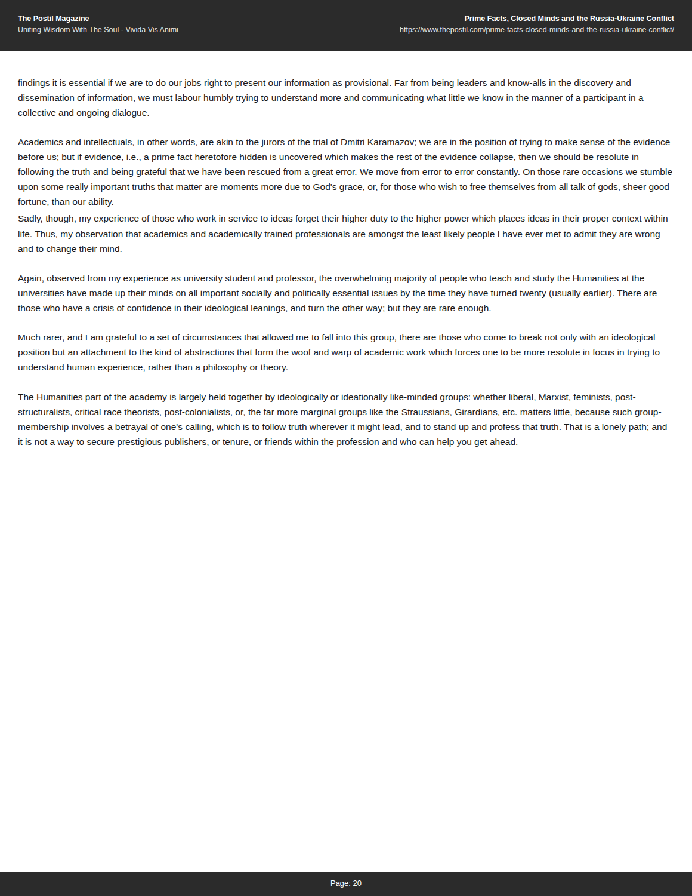The Postil Magazine
Uniting Wisdom With The Soul - Vivida Vis Animi
Prime Facts, Closed Minds and the Russia-Ukraine Conflict
https://www.thepostil.com/prime-facts-closed-minds-and-the-russia-ukraine-conflict/
findings it is essential if we are to do our jobs right to present our information as provisional. Far from being leaders and know-alls in the discovery and dissemination of information, we must labour humbly trying to understand more and communicating what little we know in the manner of a participant in a collective and ongoing dialogue.
Academics and intellectuals, in other words, are akin to the jurors of the trial of Dmitri Karamazov; we are in the position of trying to make sense of the evidence before us; but if evidence, i.e., a prime fact heretofore hidden is uncovered which makes the rest of the evidence collapse, then we should be resolute in following the truth and being grateful that we have been rescued from a great error. We move from error to error constantly. On those rare occasions we stumble upon some really important truths that matter are moments more due to God's grace, or, for those who wish to free themselves from all talk of gods, sheer good fortune, than our ability.
Sadly, though, my experience of those who work in service to ideas forget their higher duty to the higher power which places ideas in their proper context within life. Thus, my observation that academics and academically trained professionals are amongst the least likely people I have ever met to admit they are wrong and to change their mind.
Again, observed from my experience as university student and professor, the overwhelming majority of people who teach and study the Humanities at the universities have made up their minds on all important socially and politically essential issues by the time they have turned twenty (usually earlier). There are those who have a crisis of confidence in their ideological leanings, and turn the other way; but they are rare enough.
Much rarer, and I am grateful to a set of circumstances that allowed me to fall into this group, there are those who come to break not only with an ideological position but an attachment to the kind of abstractions that form the woof and warp of academic work which forces one to be more resolute in focus in trying to understand human experience, rather than a philosophy or theory.
The Humanities part of the academy is largely held together by ideologically or ideationally like-minded groups: whether liberal, Marxist, feminists, post-structuralists, critical race theorists, post-colonialists, or, the far more marginal groups like the Straussians, Girardians, etc. matters little, because such group-membership involves a betrayal of one's calling, which is to follow truth wherever it might lead, and to stand up and profess that truth. That is a lonely path; and it is not a way to secure prestigious publishers, or tenure, or friends within the profession and who can help you get ahead.
Page: 20